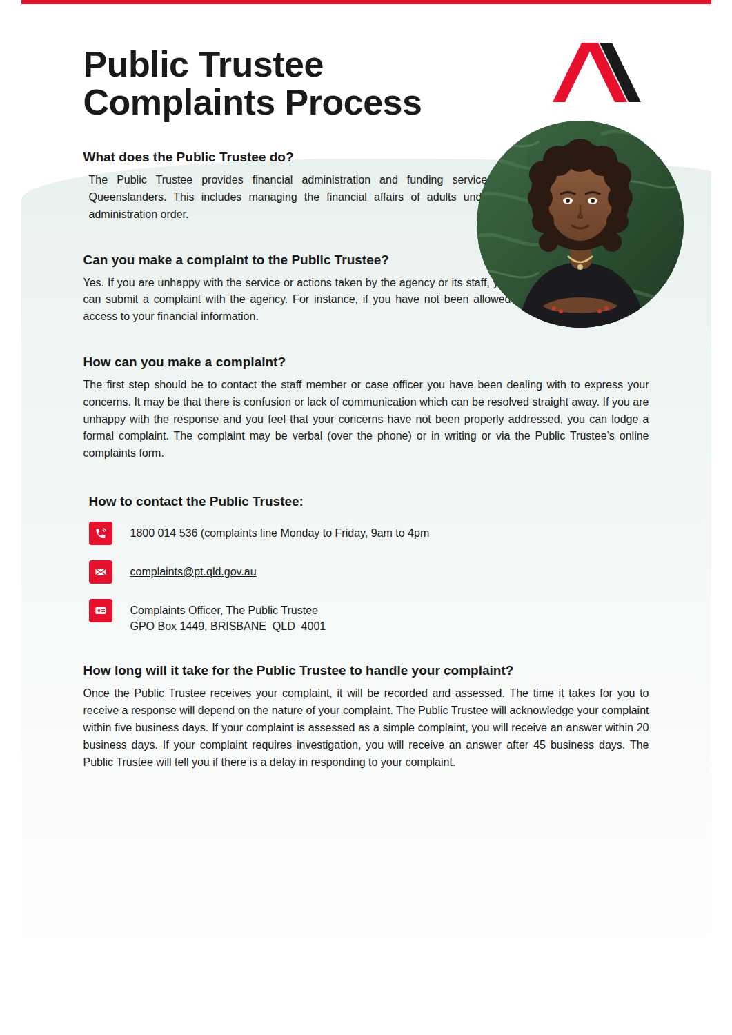Public Trustee
Complaints Process
What does the Public Trustee do?
The Public Trustee provides financial administration and funding services to Queenslanders. This includes managing the financial affairs of adults under an administration order.
Can you make a complaint to the Public Trustee?
Yes. If you are unhappy with the service or actions taken by the agency or its staff, you can submit a complaint with the agency. For instance, if you have not been allowed access to your financial information.
How can you make a complaint?
The first step should be to contact the staff member or case officer you have been dealing with to express your concerns. It may be that there is confusion or lack of communication which can be resolved straight away. If you are unhappy with the response and you feel that your concerns have not been properly addressed, you can lodge a formal complaint. The complaint may be verbal (over the phone) or in writing or via the Public Trustee’s online complaints form.
How to contact the Public Trustee:
1800 014 536 (complaints line Monday to Friday, 9am to 4pm
complaints@pt.qld.gov.au
Complaints Officer, The Public Trustee
GPO Box 1449, BRISBANE QLD 4001
How long will it take for the Public Trustee to handle your complaint?
Once the Public Trustee receives your complaint, it will be recorded and assessed. The time it takes for you to receive a response will depend on the nature of your complaint. The Public Trustee will acknowledge your complaint within five business days. If your complaint is assessed as a simple complaint, you will receive an answer within 20 business days. If your complaint requires investigation, you will receive an answer after 45 business days. The Public Trustee will tell you if there is a delay in responding to your complaint.